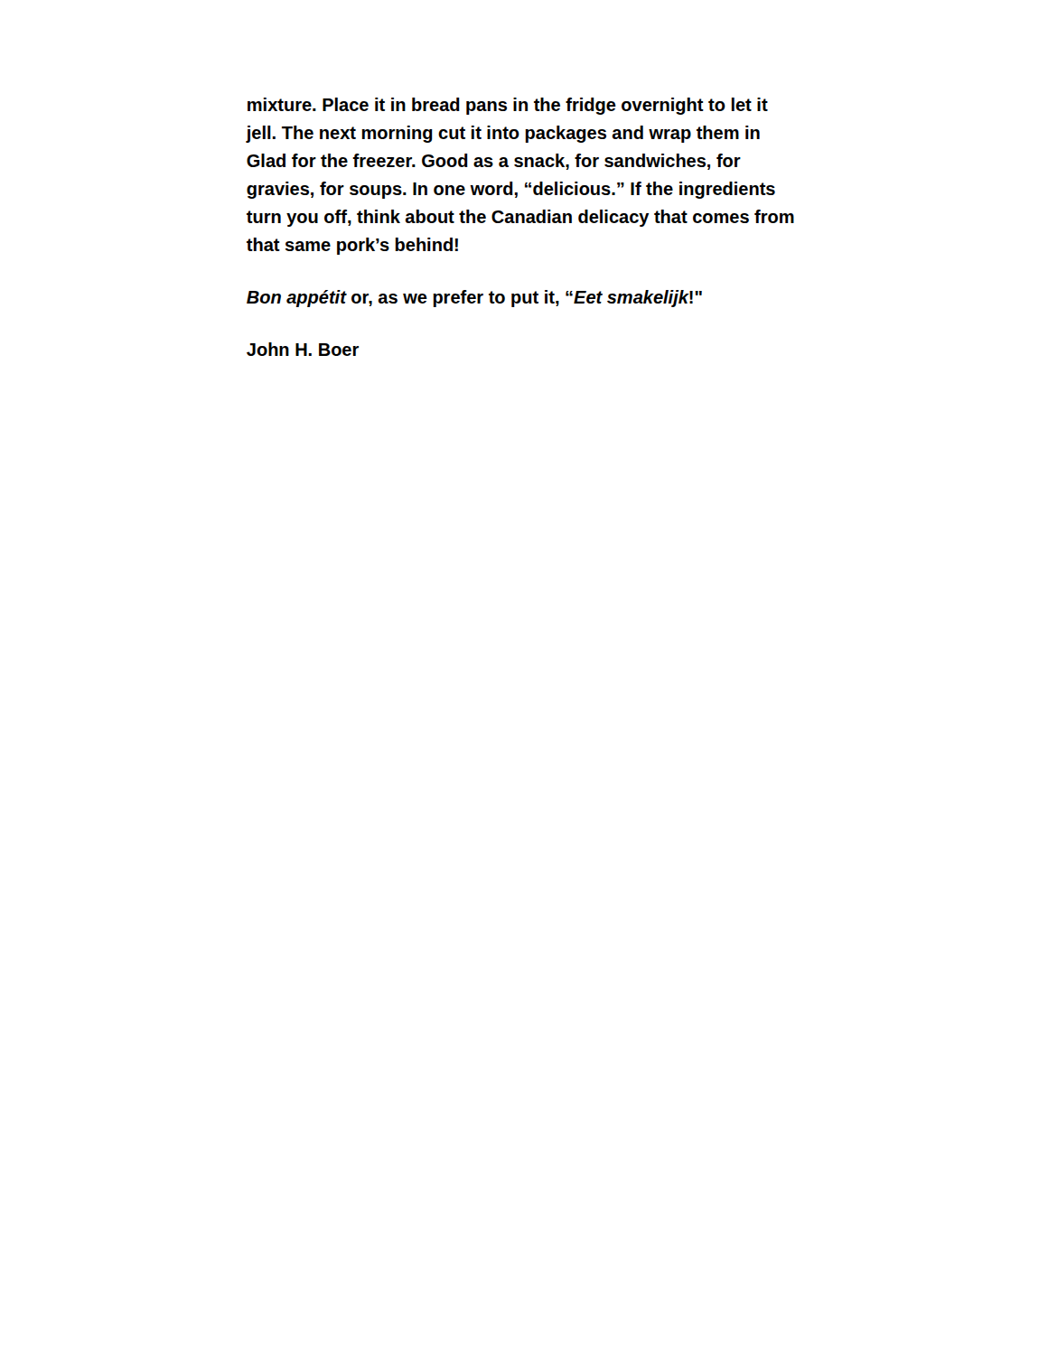mixture. Place it in bread pans in the fridge overnight to let it jell. The next morning cut it into packages and wrap them in Glad for the freezer. Good as a snack, for sandwiches, for gravies, for soups. In one word, “delicious.” If the ingredients turn you off, think about the Canadian delicacy that comes from that same pork’s behind!
Bon appétit or, as we prefer to put it, “Eet smakelijk!"
John H. Boer